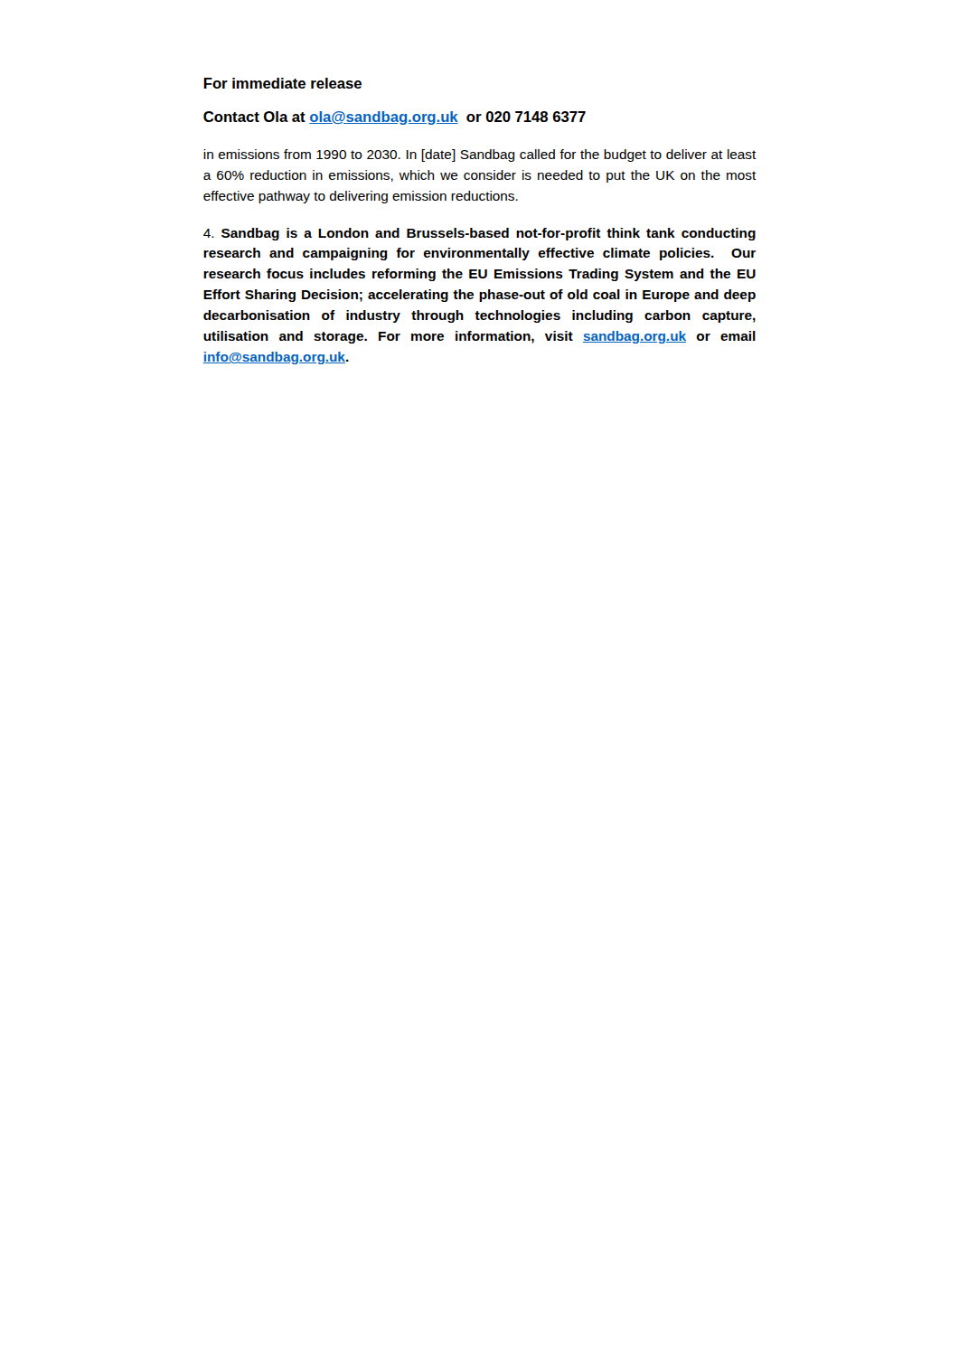For immediate release
Contact Ola at ola@sandbag.org.uk or 020 7148 6377
in emissions from 1990 to 2030. In [date] Sandbag called for the budget to deliver at least a 60% reduction in emissions, which we consider is needed to put the UK on the most effective pathway to delivering emission reductions.
4. Sandbag is a London and Brussels-based not-for-profit think tank conducting research and campaigning for environmentally effective climate policies. Our research focus includes reforming the EU Emissions Trading System and the EU Effort Sharing Decision; accelerating the phase-out of old coal in Europe and deep decarbonisation of industry through technologies including carbon capture, utilisation and storage. For more information, visit sandbag.org.uk or email info@sandbag.org.uk.